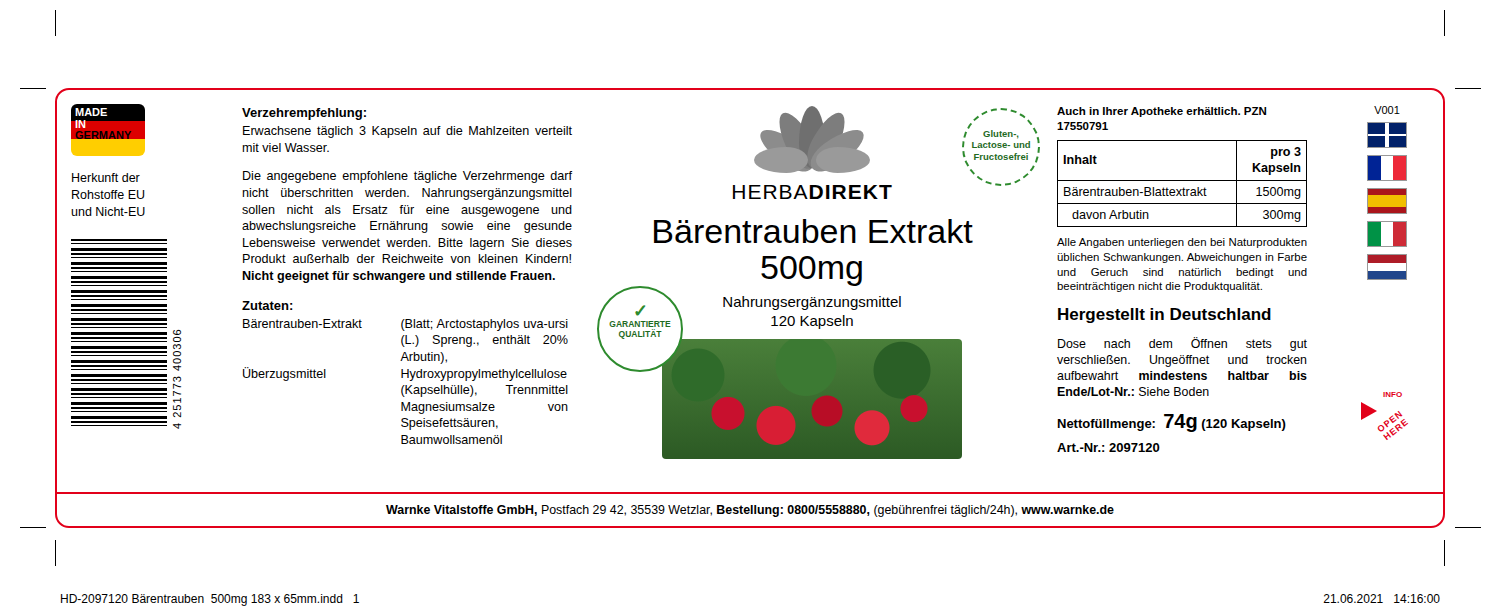MADE IN GERMANY
Herkunft der
Rohstoffe EU
und Nicht-EU
4 251773 400306
Verzehrempfehlung:
Erwachsene täglich 3 Kapseln auf die Mahlzeiten verteilt mit viel Wasser.
Die angegebene empfohlene tägliche Verzehrmenge darf nicht überschritten werden. Nahrungsergänzungsmittel sollen nicht als Ersatz für eine ausgewogene und abwechslungsreiche Ernährung sowie eine gesunde Lebensweise verwendet werden. Bitte lagern Sie dieses Produkt außerhalb der Reichweite von kleinen Kindern! Nicht geeignet für schwangere und stillende Frauen.
Zutaten:
| Bärentrauben-Extrakt | (Blatt; Arctostaphylos uva-ursi (L.) Spreng., enthält 20% Arbutin), |
| Überzugsmittel | Hydroxypropylmethylcellulose (Kapselhülle), Trennmittel Magnesiumsalze von Speisefettsäuren, Baumwollsamenöl |
HERBADIREKT
Bärentrauben Extrakt 500mg
Nahrungsergänzungsmittel
120 Kapseln
Gluten-,
Lactose- und
Fructosefrei
✓ GARANTIERTE
QUALITÄT
Auch in Ihrer Apotheke erhältlich. PZN 17550791
| Inhalt | pro 3 Kapseln |
| --- | --- |
| Bärentrauben-Blattextrakt | 1500mg |
| davon Arbutin | 300mg |
Alle Angaben unterliegen den bei Naturprodukten üblichen Schwankungen. Abweichungen in Farbe und Geruch sind natürlich bedingt und beeinträchtigen nicht die Produktqualität.
Hergestellt in Deutschland
Dose nach dem Öffnen stets gut verschließen. Ungeöffnet und trocken aufbewahrt mindestens haltbar bis Ende/Lot-Nr.: Siehe Boden
Nettofüllmenge: 74g (120 Kapseln)
Art.-Nr.: 2097120
V001
INFO
OPEN
HERE
Warnke Vitalstoffe GmbH, Postfach 29 42, 35539 Wetzlar, Bestellung: 0800/5558880, (gebührenfrei täglich/24h), www.warnke.de
HD-2097120 Bärentrauben 500mg 183 x 65mm.indd 1
21.06.2021 14:16:00